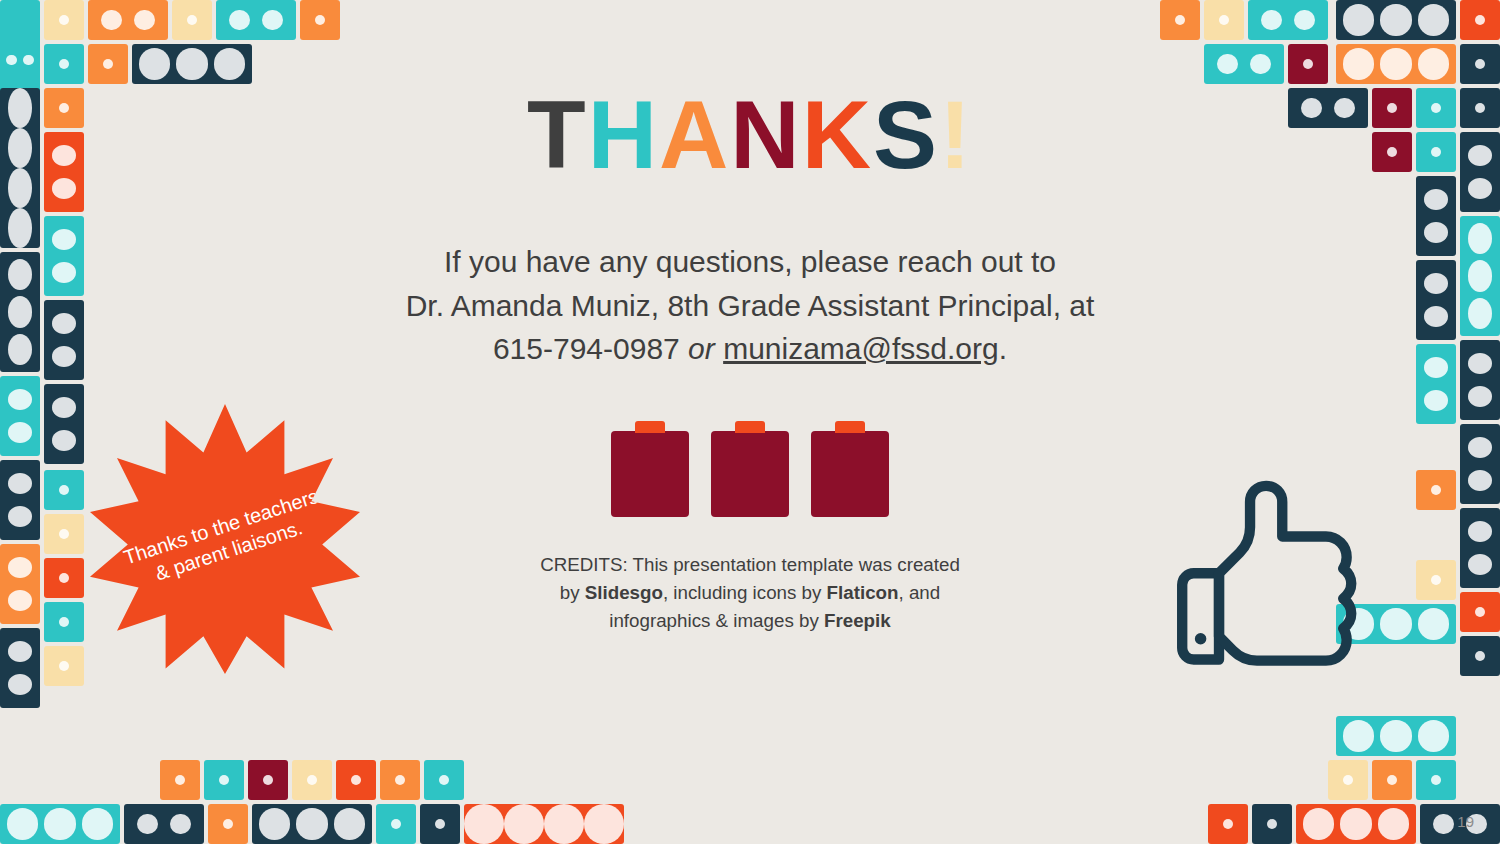THANKS!
If you have any questions, please reach out to
Dr. Amanda Muniz, 8th Grade Assistant Principal, at
615-794-0987 or munizama@fssd.org.
CREDITS: This presentation template was created
by Slidesgo, including icons by Flaticon, and
infographics & images by Freepik
Thanks to the teachers & parent liaisons.
19